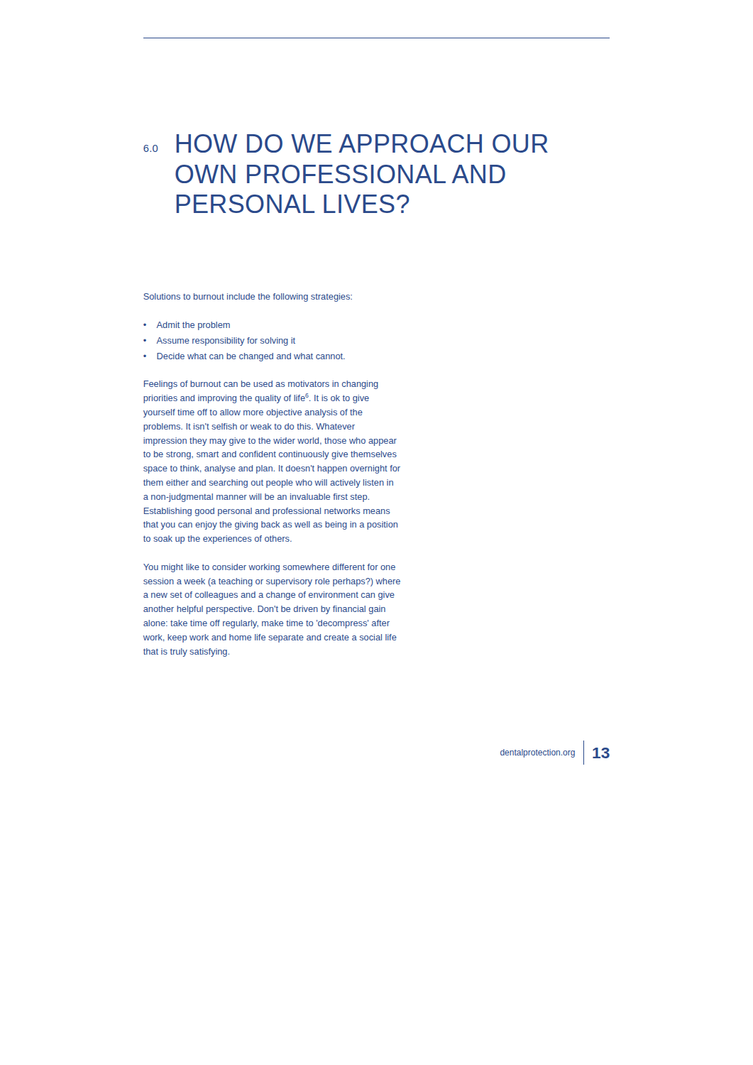6.0
How do we approach our own professional and personal lives?
Solutions to burnout include the following strategies:
Admit the problem
Assume responsibility for solving it
Decide what can be changed and what cannot.
Feelings of burnout can be used as motivators in changing priorities and improving the quality of life6. It is ok to give yourself time off to allow more objective analysis of the problems. It isn't selfish or weak to do this. Whatever impression they may give to the wider world, those who appear to be strong, smart and confident continuously give themselves space to think, analyse and plan. It doesn't happen overnight for them either and searching out people who will actively listen in a non-judgmental manner will be an invaluable first step. Establishing good personal and professional networks means that you can enjoy the giving back as well as being in a position to soak up the experiences of others.
You might like to consider working somewhere different for one session a week (a teaching or supervisory role perhaps?) where a new set of colleagues and a change of environment can give another helpful perspective. Don't be driven by financial gain alone: take time off regularly, make time to 'decompress' after work, keep work and home life separate and create a social life that is truly satisfying.
dentalprotection.org 13